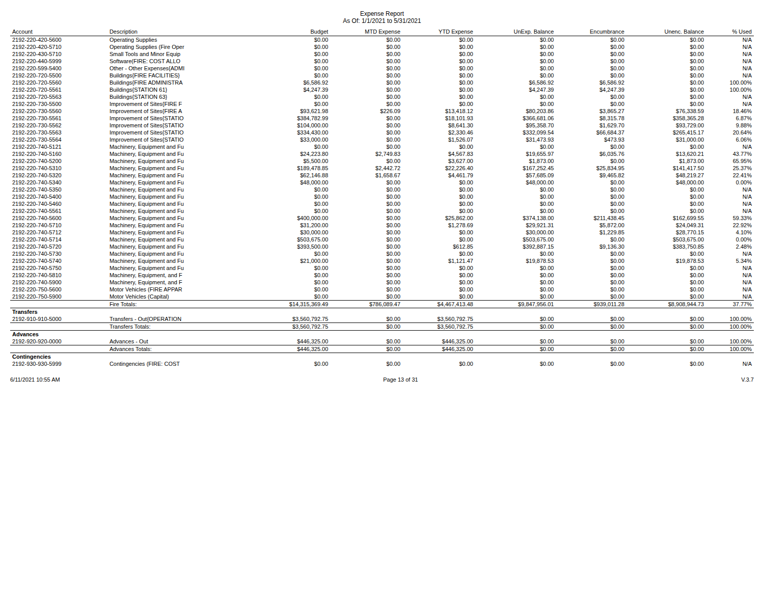Expense Report
As Of: 1/1/2021 to 5/31/2021
| Account | Description | Budget | MTD Expense | YTD Expense | UnExp. Balance | Encumbrance | Unenc. Balance | % Used |
| --- | --- | --- | --- | --- | --- | --- | --- | --- |
| 2192-220-420-5600 | Operating Supplies | $0.00 | $0.00 | $0.00 | $0.00 | $0.00 | $0.00 | N/A |
| 2192-220-420-5710 | Operating Supplies (Fire Oper | $0.00 | $0.00 | $0.00 | $0.00 | $0.00 | $0.00 | N/A |
| 2192-220-430-5710 | Small Tools and Minor Equip | $0.00 | $0.00 | $0.00 | $0.00 | $0.00 | $0.00 | N/A |
| 2192-220-440-5999 | Software(FIRE: COST ALLO | $0.00 | $0.00 | $0.00 | $0.00 | $0.00 | $0.00 | N/A |
| 2192-220-599-5400 | Other - Other Expenses{ADMI | $0.00 | $0.00 | $0.00 | $0.00 | $0.00 | $0.00 | N/A |
| 2192-220-720-5500 | Buildings{FIRE FACILITIES} | $0.00 | $0.00 | $0.00 | $0.00 | $0.00 | $0.00 | N/A |
| 2192-220-720-5560 | Buildings{FIRE ADMINISTRA | $6,586.92 | $0.00 | $0.00 | $6,586.92 | $6,586.92 | $0.00 | 100.00% |
| 2192-220-720-5561 | Buildings{STATION 61} | $4,247.39 | $0.00 | $0.00 | $4,247.39 | $4,247.39 | $0.00 | 100.00% |
| 2192-220-720-5563 | Buildings{STATION 63} | $0.00 | $0.00 | $0.00 | $0.00 | $0.00 | $0.00 | N/A |
| 2192-220-730-5500 | Improvement of Sites{FIRE F | $0.00 | $0.00 | $0.00 | $0.00 | $0.00 | $0.00 | N/A |
| 2192-220-730-5560 | Improvement of Sites{FIRE A | $93,621.98 | $226.09 | $13,418.12 | $80,203.86 | $3,865.27 | $76,338.59 | 18.46% |
| 2192-220-730-5561 | Improvement of Sites{STATIO | $384,782.99 | $0.00 | $18,101.93 | $366,681.06 | $8,315.78 | $358,365.28 | 6.87% |
| 2192-220-730-5562 | Improvement of Sites{STATIO | $104,000.00 | $0.00 | $8,641.30 | $95,358.70 | $1,629.70 | $93,729.00 | 9.88% |
| 2192-220-730-5563 | Improvement of Sites{STATIO | $334,430.00 | $0.00 | $2,330.46 | $332,099.54 | $66,684.37 | $265,415.17 | 20.64% |
| 2192-220-730-5564 | Improvement of Sites{STATIO | $33,000.00 | $0.00 | $1,526.07 | $31,473.93 | $473.93 | $31,000.00 | 6.06% |
| 2192-220-740-5121 | Machinery, Equipment and Fu | $0.00 | $0.00 | $0.00 | $0.00 | $0.00 | $0.00 | N/A |
| 2192-220-740-5160 | Machinery, Equipment and Fu | $24,223.80 | $2,749.83 | $4,567.83 | $19,655.97 | $6,035.76 | $13,620.21 | 43.77% |
| 2192-220-740-5200 | Machinery, Equipment and Fu | $5,500.00 | $0.00 | $3,627.00 | $1,873.00 | $0.00 | $1,873.00 | 65.95% |
| 2192-220-740-5310 | Machinery, Equipment and Fu | $189,478.85 | $2,442.72 | $22,226.40 | $167,252.45 | $25,834.95 | $141,417.50 | 25.37% |
| 2192-220-740-5320 | Machinery, Equipment and Fu | $62,146.88 | $1,658.67 | $4,461.79 | $57,685.09 | $9,465.82 | $48,219.27 | 22.41% |
| 2192-220-740-5340 | Machinery, Equipment and Fu | $48,000.00 | $0.00 | $0.00 | $48,000.00 | $0.00 | $48,000.00 | 0.00% |
| 2192-220-740-5350 | Machinery, Equipment and Fu | $0.00 | $0.00 | $0.00 | $0.00 | $0.00 | $0.00 | N/A |
| 2192-220-740-5400 | Machinery, Equipment and Fu | $0.00 | $0.00 | $0.00 | $0.00 | $0.00 | $0.00 | N/A |
| 2192-220-740-5460 | Machinery, Equipment and Fu | $0.00 | $0.00 | $0.00 | $0.00 | $0.00 | $0.00 | N/A |
| 2192-220-740-5561 | Machinery, Equipment and Fu | $0.00 | $0.00 | $0.00 | $0.00 | $0.00 | $0.00 | N/A |
| 2192-220-740-5600 | Machinery, Equipment and Fu | $400,000.00 | $0.00 | $25,862.00 | $374,138.00 | $211,438.45 | $162,699.55 | 59.33% |
| 2192-220-740-5710 | Machinery, Equipment and Fu | $31,200.00 | $0.00 | $1,278.69 | $29,921.31 | $5,872.00 | $24,049.31 | 22.92% |
| 2192-220-740-5712 | Machinery, Equipment and Fu | $30,000.00 | $0.00 | $0.00 | $30,000.00 | $1,229.85 | $28,770.15 | 4.10% |
| 2192-220-740-5714 | Machinery, Equipment and Fu | $503,675.00 | $0.00 | $0.00 | $503,675.00 | $0.00 | $503,675.00 | 0.00% |
| 2192-220-740-5720 | Machinery, Equipment and Fu | $393,500.00 | $0.00 | $612.85 | $392,887.15 | $9,136.30 | $383,750.85 | 2.48% |
| 2192-220-740-5730 | Machinery, Equipment and Fu | $0.00 | $0.00 | $0.00 | $0.00 | $0.00 | $0.00 | N/A |
| 2192-220-740-5740 | Machinery, Equipment and Fu | $21,000.00 | $0.00 | $1,121.47 | $19,878.53 | $0.00 | $19,878.53 | 5.34% |
| 2192-220-740-5750 | Machinery, Equipment and Fu | $0.00 | $0.00 | $0.00 | $0.00 | $0.00 | $0.00 | N/A |
| 2192-220-740-5810 | Machinery, Equipment, and F | $0.00 | $0.00 | $0.00 | $0.00 | $0.00 | $0.00 | N/A |
| 2192-220-740-5900 | Machinery, Equipment, and F | $0.00 | $0.00 | $0.00 | $0.00 | $0.00 | $0.00 | N/A |
| 2192-220-750-5600 | Motor Vehicles (FIRE APPAR | $0.00 | $0.00 | $0.00 | $0.00 | $0.00 | $0.00 | N/A |
| 2192-220-750-5900 | Motor Vehicles (Capital) | $0.00 | $0.00 | $0.00 | $0.00 | $0.00 | $0.00 | N/A |
| | Fire Totals: | $14,315,369.49 | $786,089.47 | $4,467,413.48 | $9,847,956.01 | $939,011.28 | $8,908,944.73 | 37.77% |
| Transfers |
| 2192-910-910-5000 | Transfers - Out{OPERATION | $3,560,792.75 | $0.00 | $3,560,792.75 | $0.00 | $0.00 | $0.00 | 100.00% |
| | Transfers Totals: | $3,560,792.75 | $0.00 | $3,560,792.75 | $0.00 | $0.00 | $0.00 | 100.00% |
| Advances |
| 2192-920-920-0000 | Advances - Out | $446,325.00 | $0.00 | $446,325.00 | $0.00 | $0.00 | $0.00 | 100.00% |
| | Advances Totals: | $446,325.00 | $0.00 | $446,325.00 | $0.00 | $0.00 | $0.00 | 100.00% |
| Contingencies |
| 2192-930-930-5999 | Contingencies (FIRE: COST | $0.00 | $0.00 | $0.00 | $0.00 | $0.00 | $0.00 | N/A |
6/11/2021 10:55 AM Page 13 of 31 V.3.7